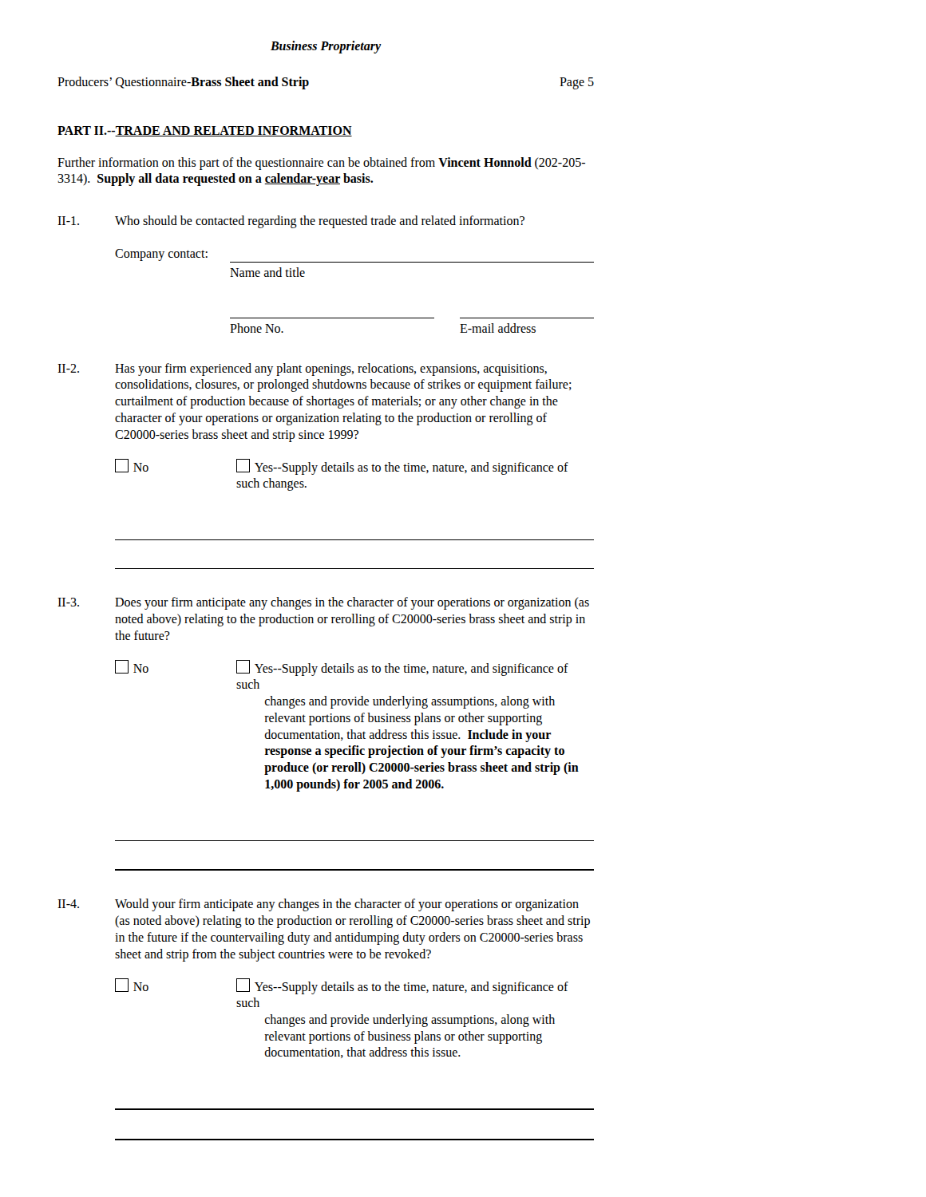Business Proprietary
Producers’ Questionnaire-Brass Sheet and Strip
Page 5
PART II.--TRADE AND RELATED INFORMATION
Further information on this part of the questionnaire can be obtained from Vincent Honnold (202-205-3314). Supply all data requested on a calendar-year basis.
II-1.
Who should be contacted regarding the requested trade and related information?
Company contact:
Name and title
Phone No.
E-mail address
II-2.
Has your firm experienced any plant openings, relocations, expansions, acquisitions, consolidations, closures, or prolonged shutdowns because of strikes or equipment failure; curtailment of production because of shortages of materials; or any other change in the character of your operations or organization relating to the production or rerolling of C20000-series brass sheet and strip since 1999?
No
Yes--Supply details as to the time, nature, and significance of such changes.
II-3.
Does your firm anticipate any changes in the character of your operations or organization (as noted above) relating to the production or rerolling of C20000-series brass sheet and strip in the future?
No
Yes--Supply details as to the time, nature, and significance of such
changes and provide underlying assumptions, along with relevant portions of business plans or other supporting documentation, that address this issue. Include in your response a specific projection of your firm’s capacity to produce (or reroll) C20000-series brass sheet and strip (in 1,000 pounds) for 2005 and 2006.
II-4.
Would your firm anticipate any changes in the character of your operations or organization (as noted above) relating to the production or rerolling of C20000-series brass sheet and strip in the future if the countervailing duty and antidumping duty orders on C20000-series brass sheet and strip from the subject countries were to be revoked?
No
Yes--Supply details as to the time, nature, and significance of such
changes and provide underlying assumptions, along with relevant portions of business plans or other supporting documentation, that address this issue.